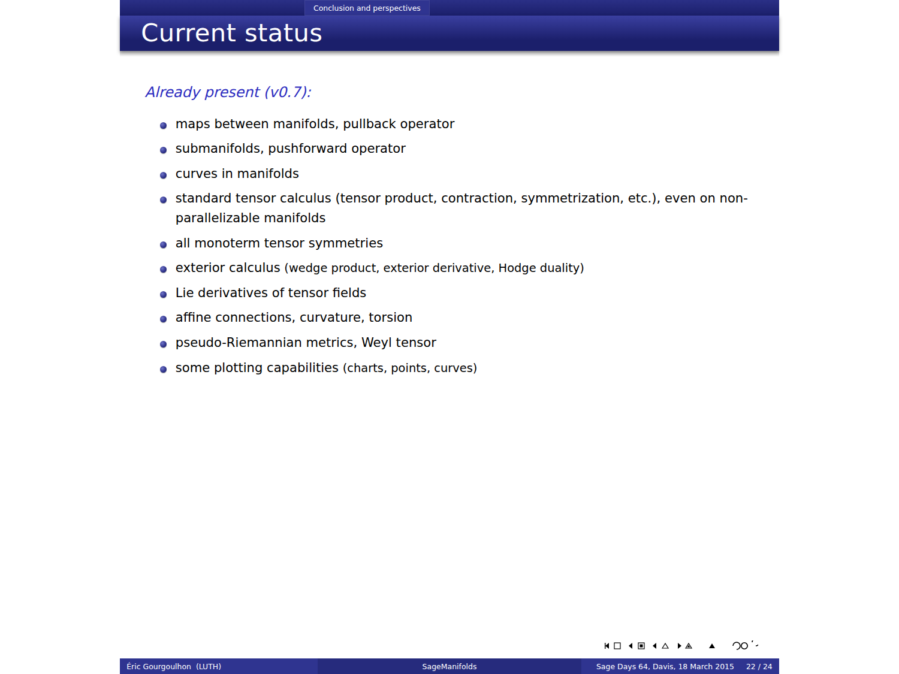Conclusion and perspectives
Current status
Already present (v0.7):
maps between manifolds, pullback operator
submanifolds, pushforward operator
curves in manifolds
standard tensor calculus (tensor product, contraction, symmetrization, etc.), even on non-parallelizable manifolds
all monoterm tensor symmetries
exterior calculus (wedge product, exterior derivative, Hodge duality)
Lie derivatives of tensor fields
affine connections, curvature, torsion
pseudo-Riemannian metrics, Weyl tensor
some plotting capabilities (charts, points, curves)
Éric Gourgoulhon (LUTH)
SageManifolds
Sage Days 64, Davis, 18 March 201522 / 24